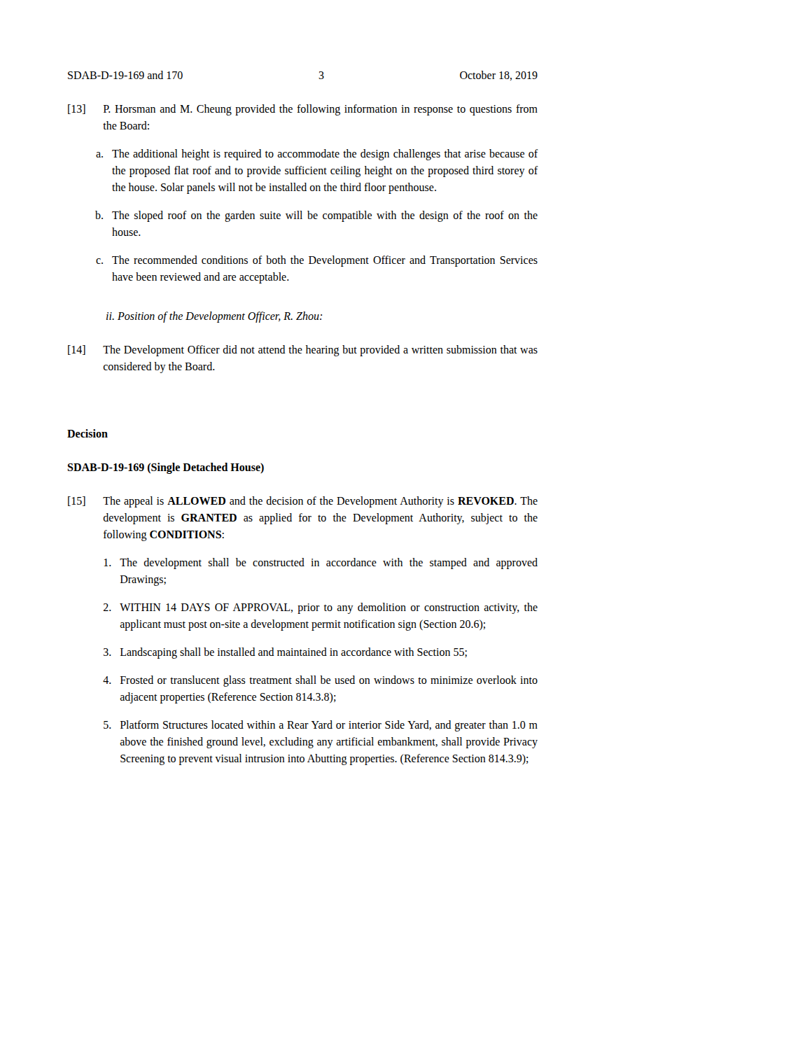SDAB-D-19-169 and 170 3 October 18, 2019
[13]
P. Horsman and M. Cheung provided the following information in response to questions from the Board:
The additional height is required to accommodate the design challenges that arise because of the proposed flat roof and to provide sufficient ceiling height on the proposed third storey of the house. Solar panels will not be installed on the third floor penthouse.
The sloped roof on the garden suite will be compatible with the design of the roof on the house.
The recommended conditions of both the Development Officer and Transportation Services have been reviewed and are acceptable.
Position of the Development Officer, R. Zhou:
[14]
The Development Officer did not attend the hearing but provided a written submission that was considered by the Board.
Decision
SDAB-D-19-169 (Single Detached House)
[15]
The appeal is ALLOWED and the decision of the Development Authority is REVOKED. The development is GRANTED as applied for to the Development Authority, subject to the following CONDITIONS:
The development shall be constructed in accordance with the stamped and approved Drawings;
WITHIN 14 DAYS OF APPROVAL, prior to any demolition or construction activity, the applicant must post on-site a development permit notification sign (Section 20.6);
Landscaping shall be installed and maintained in accordance with Section 55;
Frosted or translucent glass treatment shall be used on windows to minimize overlook into adjacent properties (Reference Section 814.3.8);
Platform Structures located within a Rear Yard or interior Side Yard, and greater than 1.0 m above the finished ground level, excluding any artificial embankment, shall provide Privacy Screening to prevent visual intrusion into Abutting properties. (Reference Section 814.3.9);